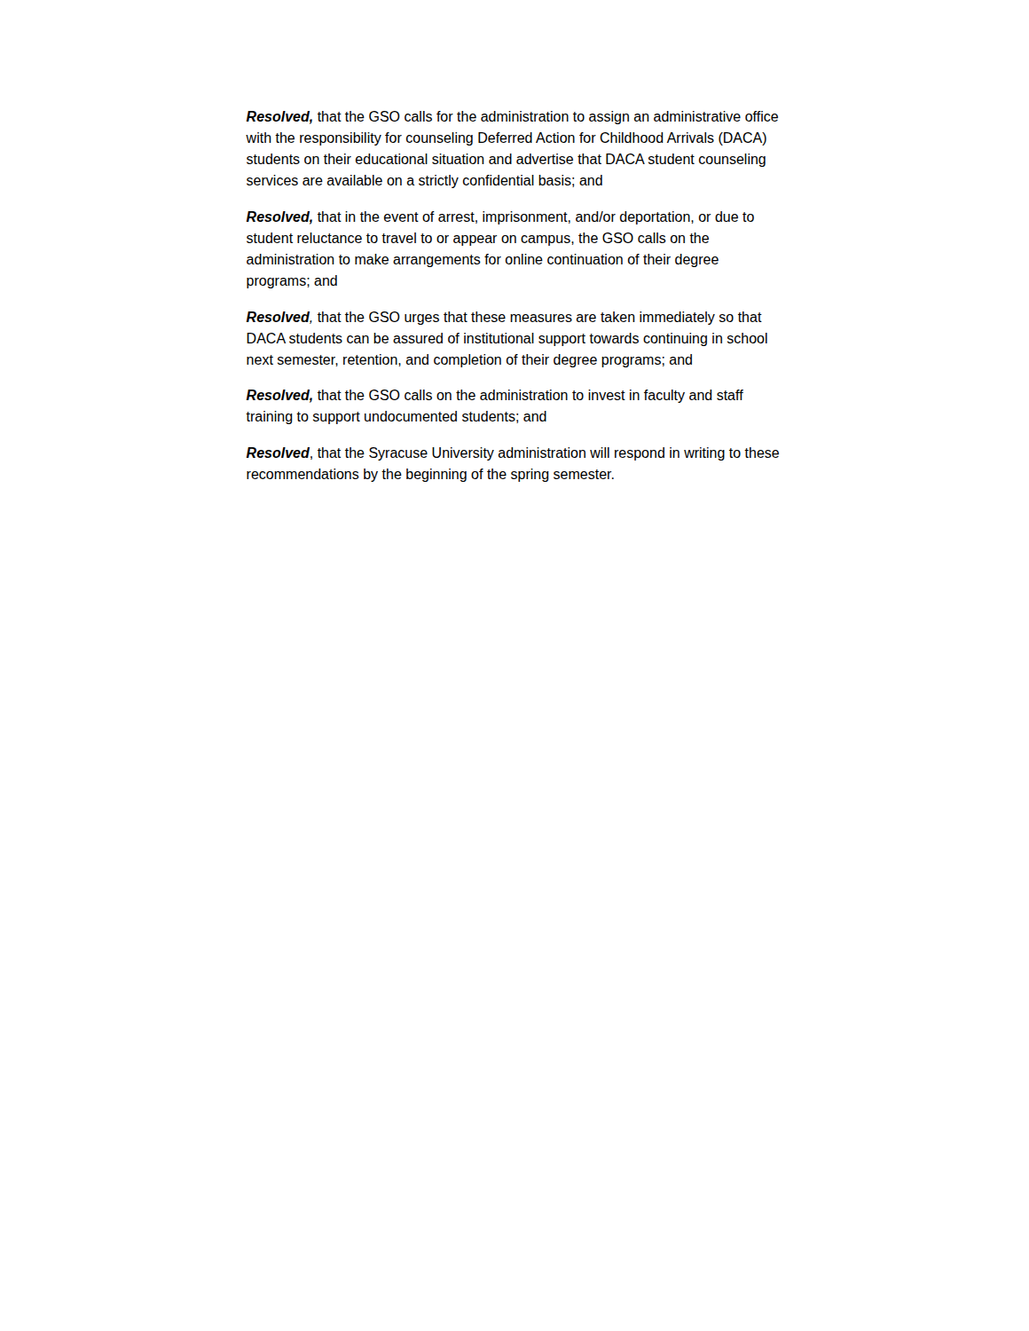Resolved, that the GSO calls for the administration to assign an administrative office with the responsibility for counseling Deferred Action for Childhood Arrivals (DACA) students on their educational situation and advertise that DACA student counseling services are available on a strictly confidential basis; and
Resolved, that in the event of arrest, imprisonment, and/or deportation, or due to student reluctance to travel to or appear on campus, the GSO calls on the administration to make arrangements for online continuation of their degree programs; and
Resolved, that the GSO urges that these measures are taken immediately so that DACA students can be assured of institutional support towards continuing in school next semester, retention, and completion of their degree programs; and
Resolved, that the GSO calls on the administration to invest in faculty and staff training to support undocumented students; and
Resolved, that the Syracuse University administration will respond in writing to these recommendations by the beginning of the spring semester.